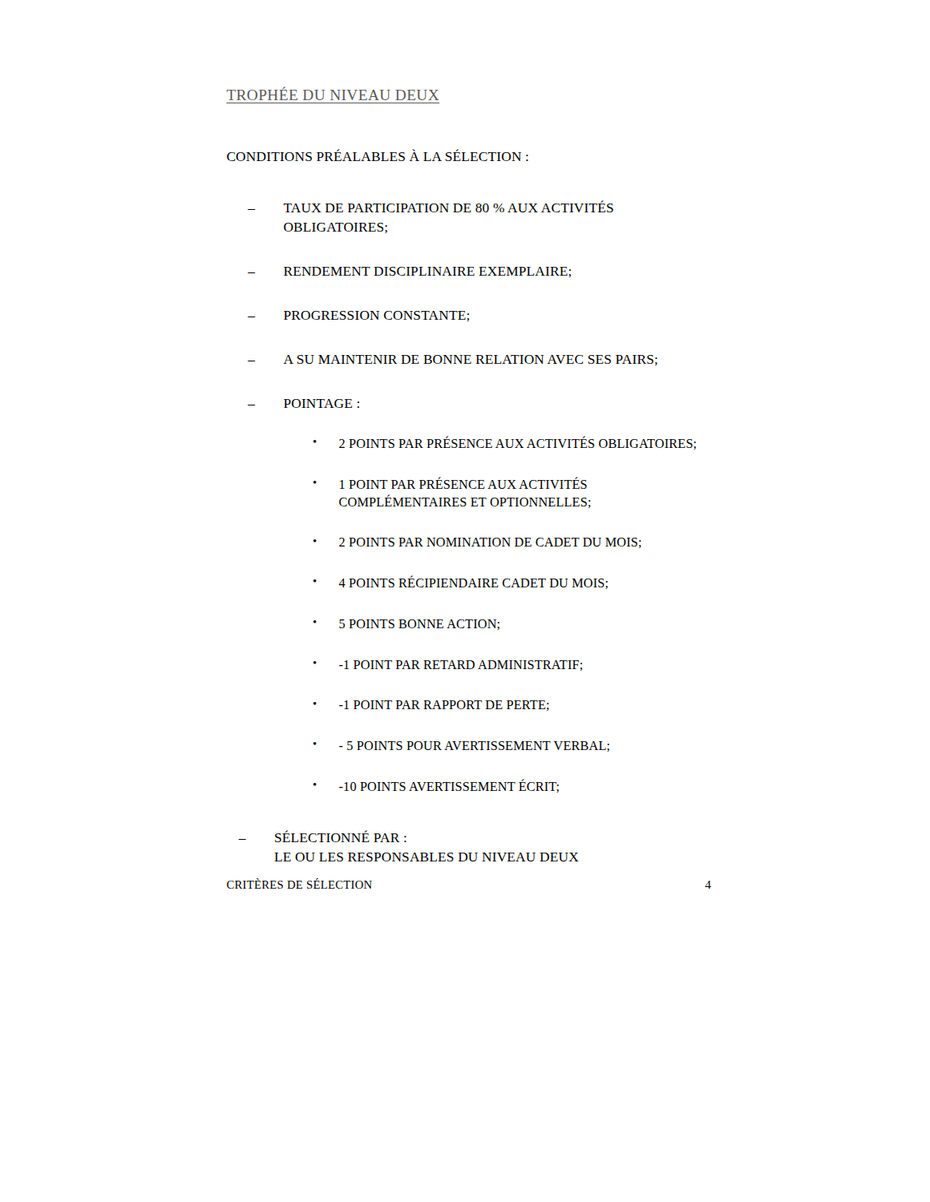TROPHÉE DU NIVEAU DEUX
CONDITIONS PRÉALABLES À LA SÉLECTION :
TAUX DE PARTICIPATION DE 80 % AUX ACTIVITÉS OBLIGATOIRES;
RENDEMENT DISCIPLINAIRE EXEMPLAIRE;
PROGRESSION CONSTANTE;
A SU MAINTENIR DE BONNE RELATION AVEC SES PAIRS;
POINTAGE :
2 POINTS PAR PRÉSENCE AUX ACTIVITÉS OBLIGATOIRES;
1 POINT PAR PRÉSENCE AUX ACTIVITÉS COMPLÉMENTAIRES ET OPTIONNELLES;
2 POINTS PAR NOMINATION DE CADET DU MOIS;
4 POINTS RÉCIPIENDAIRE CADET DU MOIS;
5 POINTS BONNE ACTION;
-1 POINT PAR RETARD ADMINISTRATIF;
-1 POINT PAR RAPPORT DE PERTE;
- 5 POINTS POUR AVERTISSEMENT VERBAL;
-10 POINTS AVERTISSEMENT ÉCRIT;
SÉLECTIONNÉ PAR : LE OU LES RESPONSABLES DU NIVEAU DEUX
CRITÈRES DE SÉLECTION 4